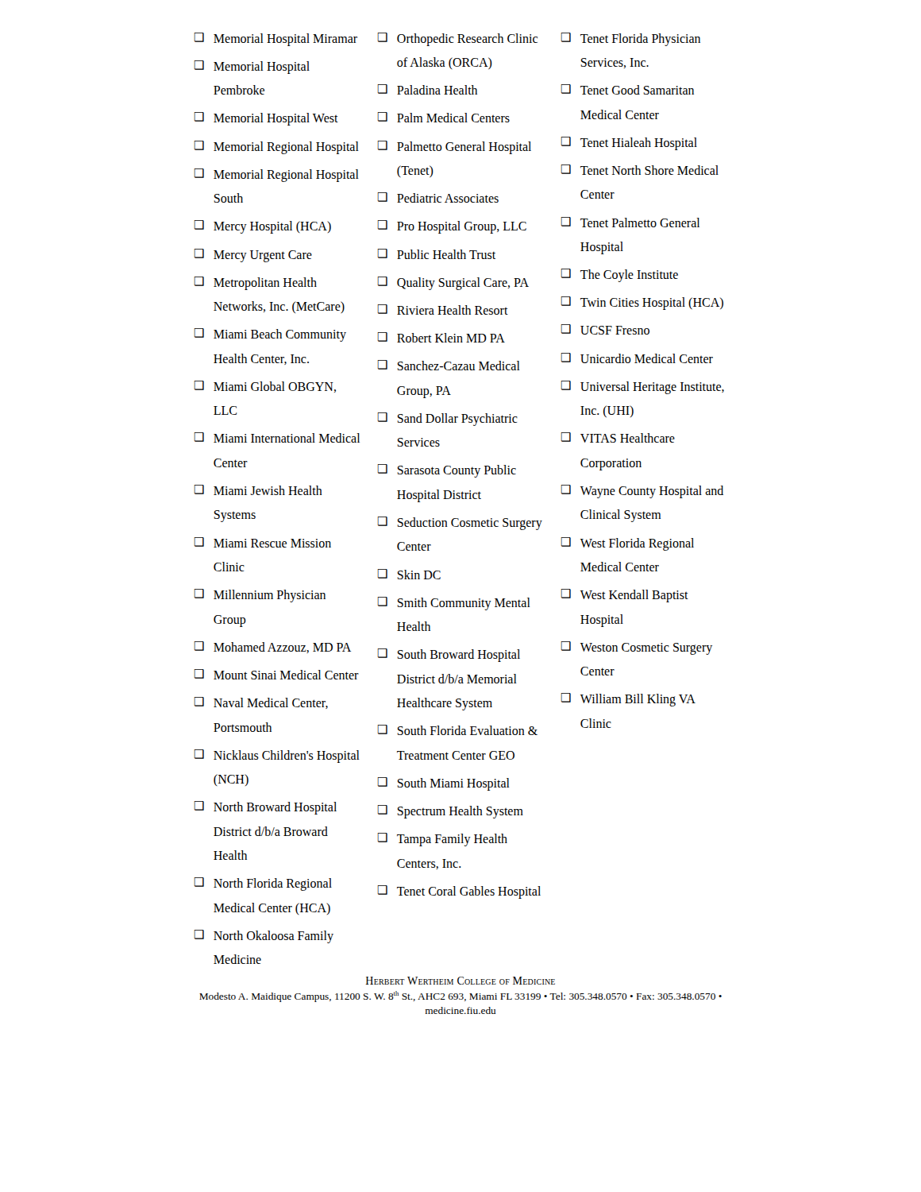Memorial Hospital Miramar
Memorial Hospital Pembroke
Memorial Hospital West
Memorial Regional Hospital
Memorial Regional Hospital South
Mercy Hospital (HCA)
Mercy Urgent Care
Metropolitan Health Networks, Inc. (MetCare)
Miami Beach Community Health Center, Inc.
Miami Global OBGYN, LLC
Miami International Medical Center
Miami Jewish Health Systems
Miami Rescue Mission Clinic
Millennium Physician Group
Mohamed Azzouz, MD PA
Mount Sinai Medical Center
Naval Medical Center, Portsmouth
Nicklaus Children's Hospital (NCH)
North Broward Hospital District d/b/a Broward Health
North Florida Regional Medical Center (HCA)
North Okaloosa Family Medicine
Orthopedic Research Clinic of Alaska (ORCA)
Paladina Health
Palm Medical Centers
Palmetto General Hospital (Tenet)
Pediatric Associates
Pro Hospital Group, LLC
Public Health Trust
Quality Surgical Care, PA
Riviera Health Resort
Robert Klein MD PA
Sanchez-Cazau Medical Group, PA
Sand Dollar Psychiatric Services
Sarasota County Public Hospital District
Seduction Cosmetic Surgery Center
Skin DC
Smith Community Mental Health
South Broward Hospital District d/b/a Memorial Healthcare System
South Florida Evaluation & Treatment Center GEO
South Miami Hospital
Spectrum Health System
Tampa Family Health Centers, Inc.
Tenet Coral Gables Hospital
Tenet Florida Physician Services, Inc.
Tenet Good Samaritan Medical Center
Tenet Hialeah Hospital
Tenet North Shore Medical Center
Tenet Palmetto General Hospital
The Coyle Institute
Twin Cities Hospital (HCA)
UCSF Fresno
Unicardio Medical Center
Universal Heritage Institute, Inc. (UHI)
VITAS Healthcare Corporation
Wayne County Hospital and Clinical System
West Florida Regional Medical Center
West Kendall Baptist Hospital
Weston Cosmetic Surgery Center
William Bill Kling VA Clinic
Herbert Wertheim College of Medicine
Modesto A. Maidique Campus, 11200 S. W. 8th St., AHC2 693, Miami FL 33199 • Tel: 305.348.0570 • Fax: 305.348.0570 • medicine.fiu.edu